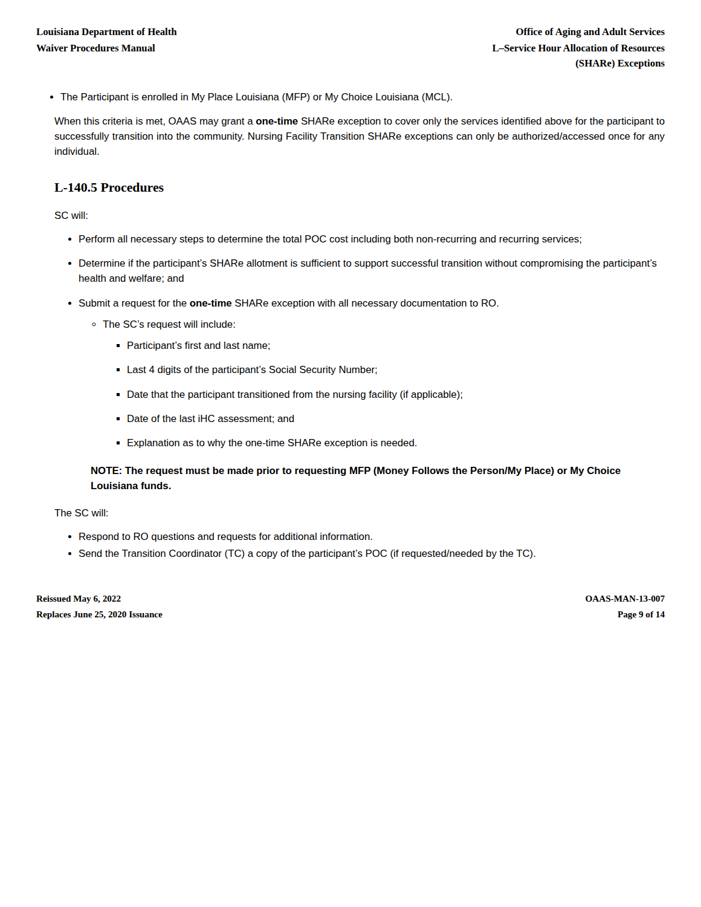Louisiana Department of Health
Office of Aging and Adult Services
Waiver Procedures Manual
L–Service Hour Allocation of Resources
(SHARe) Exceptions
The Participant is enrolled in My Place Louisiana (MFP) or My Choice Louisiana (MCL).
When this criteria is met, OAAS may grant a one-time SHARe exception to cover only the services identified above for the participant to successfully transition into the community. Nursing Facility Transition SHARe exceptions can only be authorized/accessed once for any individual.
L-140.5 Procedures
SC will:
Perform all necessary steps to determine the total POC cost including both non-recurring and recurring services;
Determine if the participant’s SHARe allotment is sufficient to support successful transition without compromising the participant’s health and welfare; and
Submit a request for the one-time SHARe exception with all necessary documentation to RO.
The SC’s request will include:
Participant’s first and last name;
Last 4 digits of the participant’s Social Security Number;
Date that the participant transitioned from the nursing facility (if applicable);
Date of the last iHC assessment; and
Explanation as to why the one-time SHARe exception is needed.
NOTE: The request must be made prior to requesting MFP (Money Follows the Person/My Place) or My Choice Louisiana funds.
The SC will:
Respond to RO questions and requests for additional information.
Send the Transition Coordinator (TC) a copy of the participant’s POC (if requested/needed by the TC).
Reissued May 6, 2022
OAAS-MAN-13-007
Replaces June 25, 2020 Issuance
Page 9 of 14